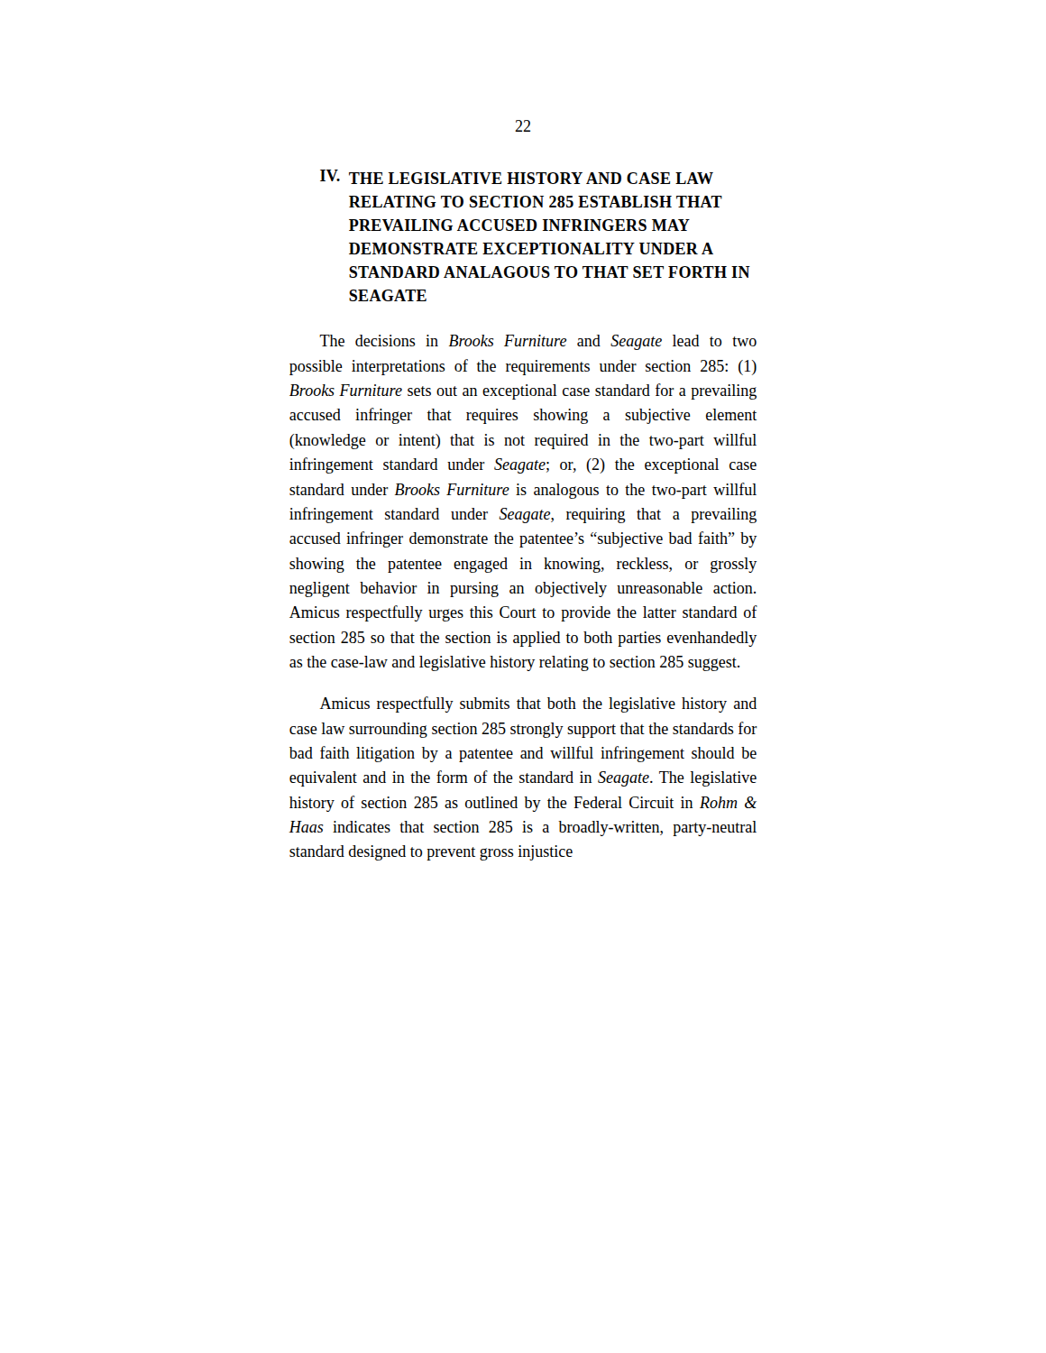22
IV.
THE LEGISLATIVE HISTORY AND CASE LAW RELATING TO SECTION 285 ESTABLISH THAT PREVAILING ACCUSED INFRINGERS MAY DEMONSTRATE EXCEPTIONALITY UNDER A STANDARD ANALAGOUS TO THAT SET FORTH IN SEAGATE
The decisions in Brooks Furniture and Seagate lead to two possible interpretations of the requirements under section 285: (1) Brooks Furniture sets out an exceptional case standard for a prevailing accused infringer that requires showing a subjective element (knowledge or intent) that is not required in the two-part willful infringement standard under Seagate; or, (2) the exceptional case standard under Brooks Furniture is analogous to the two-part willful infringement standard under Seagate, requiring that a prevailing accused infringer demonstrate the patentee’s “subjective bad faith” by showing the patentee engaged in knowing, reckless, or grossly negligent behavior in pursing an objectively unreasonable action. Amicus respectfully urges this Court to provide the latter standard of section 285 so that the section is applied to both parties evenhandedly as the case-law and legislative history relating to section 285 suggest.
Amicus respectfully submits that both the legislative history and case law surrounding section 285 strongly support that the standards for bad faith litigation by a patentee and willful infringement should be equivalent and in the form of the standard in Seagate. The legislative history of section 285 as outlined by the Federal Circuit in Rohm & Haas indicates that section 285 is a broadly-written, party-neutral standard designed to prevent gross injustice